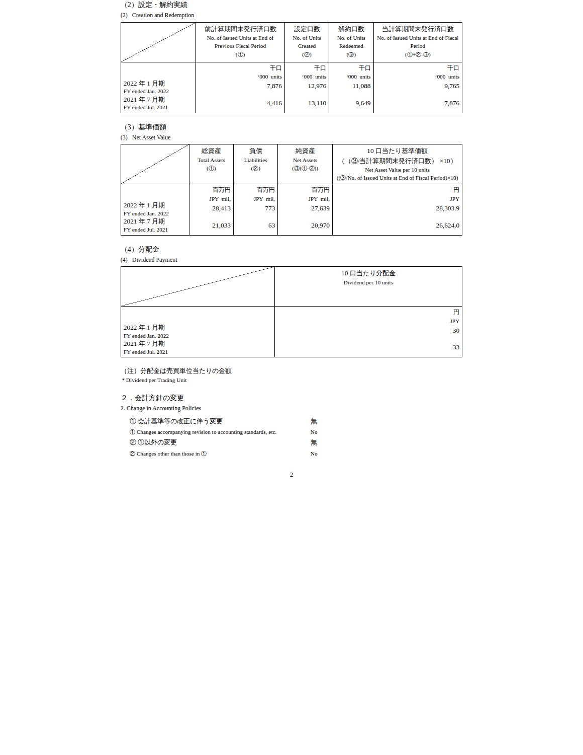（2）設定・解約実績
(2) Creation and Redemption
| | 前計算期間末発行済口数 No. of Issued Units at End of Previous Fiscal Period (①) | 設定口数 No. of Units Created (②) | 解約口数 No. of Units Redeemed (③) | 当計算期間末発行済口数 No. of Issued Units at End of Fiscal Period (①+②-③) |
| --- | --- | --- | --- | --- |
| 2022 年 1 月期 FY ended Jan. 2022 2021 年 7 月期 FY ended Jul. 2021 | 千口 ‘000 units 7,876 4,416 | 千口 ‘000 units 12,976 13,110 | 千口 ‘000 units 11,088 9,649 | 千口 ‘000 units 9,765 7,876 |
（3）基準価額
(3) Net Asset Value
| | 総資産 Total Assets (①) | 負債 Liabilities (②) | 純資産 Net Assets (③(①-②)) | 10 口当たり基準価額 （（③/当計算期間末発行済口数） ×10） Net Asset Value per 10 units ((③/No. of Issued Units at End of Fiscal Period)×10) |
| --- | --- | --- | --- | --- |
| 2022 年 1 月期 FY ended Jan. 2022 2021 年 7 月期 FY ended Jul. 2021 | 百万円 JPY mil, 28,413 21,033 | 百万円 JPY mil, 773 63 | 百万円 JPY mil, 27,639 20,970 | 円 JPY 28,303.9 26,624.0 |
（4）分配金
(4) Dividend Payment
| | 10 口当たり分配金 Dividend per 10 units |
| --- | --- |
| 2022 年 1 月期 FY ended Jan. 2022 2021 年 7 月期 FY ended Jul. 2021 | 円 JPY 30 33 |
（注）分配金は売買単位当たりの金額
＊Dividend per Trading Unit
２．会計方針の変更
2. Change in Accounting Policies
① 会計基準等の改正に伴う変更 無
① Changes accompanying revision to accounting standards, etc. No
② ①以外の変更 無
② Changes other than those in ① No
2